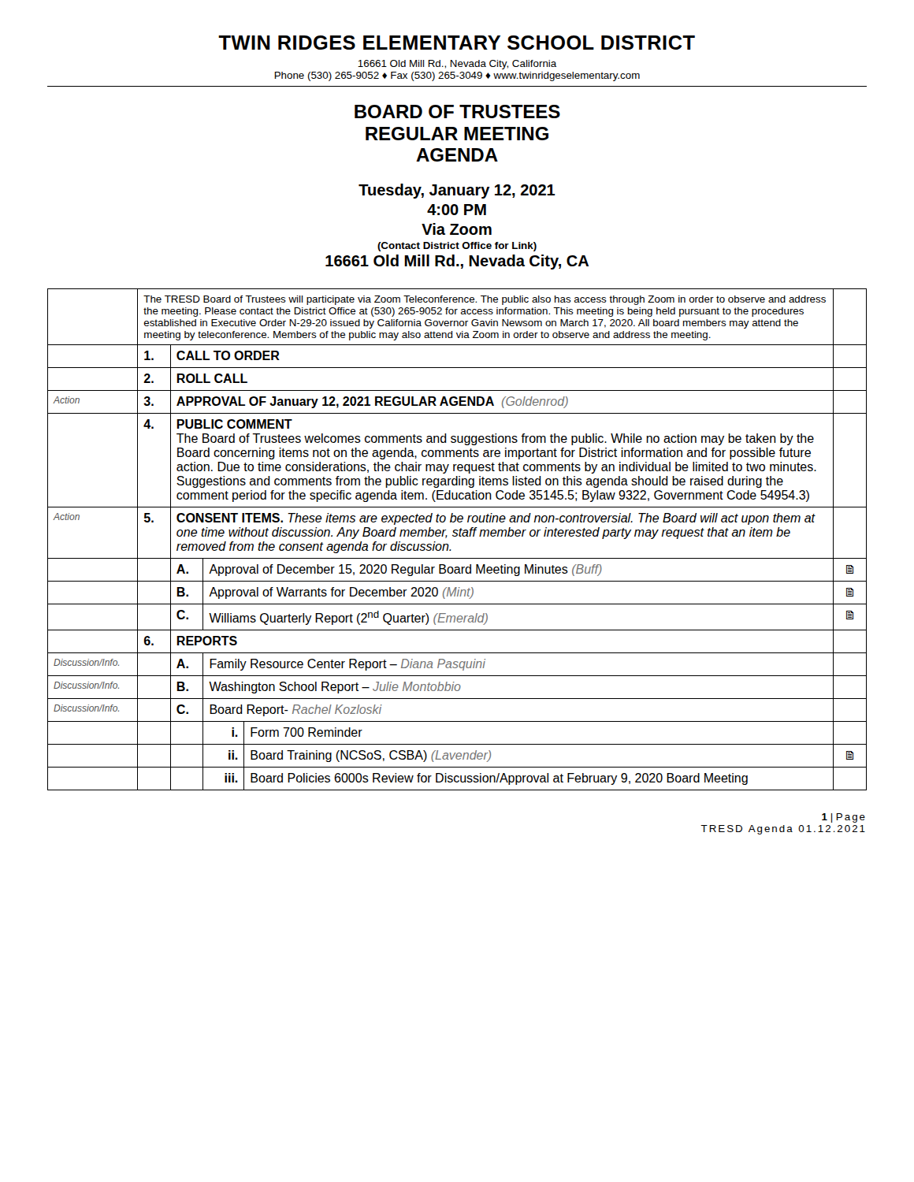TWIN RIDGES ELEMENTARY SCHOOL DISTRICT
16661 Old Mill Rd., Nevada City, California
Phone (530) 265-9052 ♦ Fax (530) 265-3049 ♦ www.twinridgeselementary.com
BOARD OF TRUSTEES
REGULAR MEETING
AGENDA
Tuesday, January 12, 2021
4:00 PM
Via Zoom
(Contact District Office for Link)
16661 Old Mill Rd., Nevada City, CA
| | The TRESD Board of Trustees will participate via Zoom Teleconference. The public also has access through Zoom in order to observe and address the meeting. Please contact the District Office at (530) 265-9052 for access information. This meeting is being held pursuant to the procedures established in Executive Order N-29-20 issued by California Governor Gavin Newsom on March 17, 2020. All board members may attend the meeting by teleconference. Members of the public may also attend via Zoom in order to observe and address the meeting. | |
| | 1. | CALL TO ORDER | |
| | 2. | ROLL CALL | |
| Action | 3. | APPROVAL OF January 12, 2021 REGULAR AGENDA (Goldenrod) | |
| | 4. | PUBLIC COMMENT The Board of Trustees welcomes comments and suggestions from the public. While no action may be taken by the Board concerning items not on the agenda, comments are important for District information and for possible future action. Due to time considerations, the chair may request that comments by an individual be limited to two minutes. Suggestions and comments from the public regarding items listed on this agenda should be raised during the comment period for the specific agenda item. (Education Code 35145.5; Bylaw 9322, Government Code 54954.3) | |
| Action | 5. | CONSENT ITEMS. These items are expected to be routine and non-controversial. The Board will act upon them at one time without discussion. Any Board member, staff member or interested party may request that an item be removed from the consent agenda for discussion. | |
| | | A. | Approval of December 15, 2020 Regular Board Meeting Minutes (Buff) | 🗎 |
| | | B. | Approval of Warrants for December 2020 (Mint) | 🗎 |
| | | C. | Williams Quarterly Report (2 nd Quarter) (Emerald) | 🗎 |
| | 6. | REPORTS | |
| Discussion/Info. | | A. | Family Resource Center Report – Diana Pasquini | |
| Discussion/Info. | | B. | Washington School Report – Julie Montobbio | |
| Discussion/Info. | | C. | Board Report- Rachel Kozloski | |
| | | | i. | Form 700 Reminder | |
| | | | ii. | Board Training (NCSoS, CSBA) (Lavender) | 🗎 |
| | | | iii. | Board Policies 6000s Review for Discussion/Approval at February 9, 2020 Board Meeting | |
1 | Page
TRESD Agenda 01.12.2021